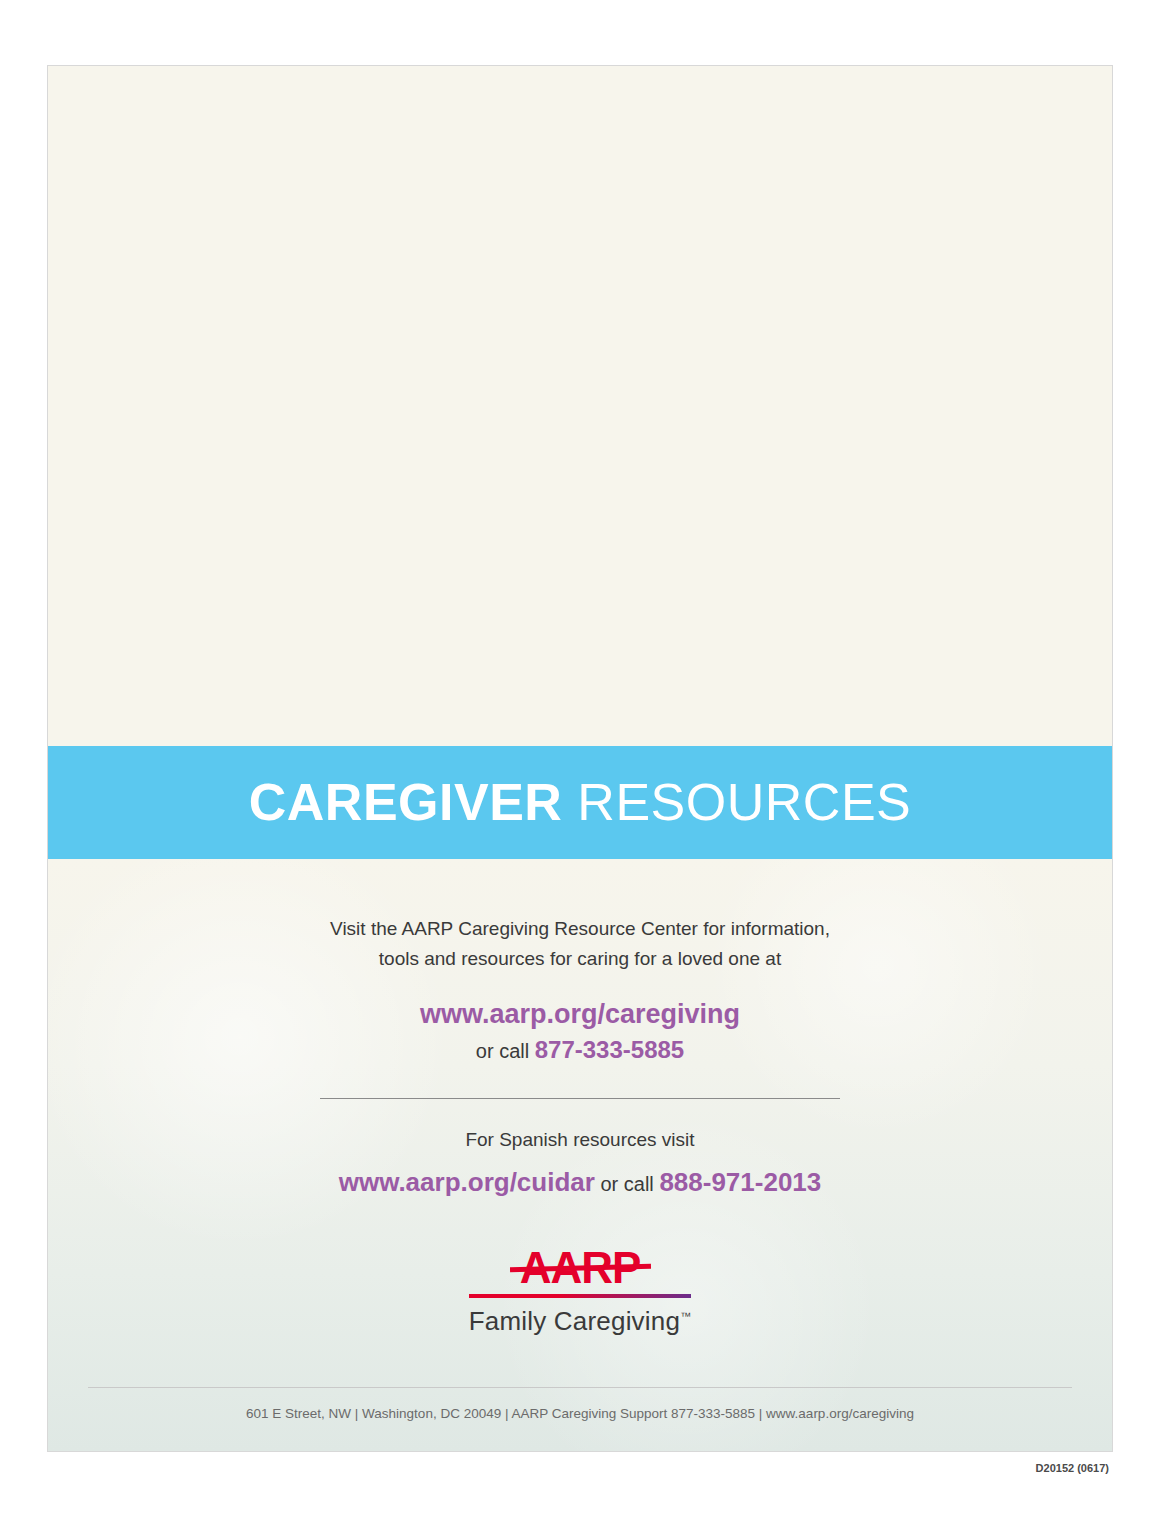CAREGIVER RESOURCES
Visit the AARP Caregiving Resource Center for information,
tools and resources for caring for a loved one at
www.aarp.org/caregiving
or call 877-333-5885
For Spanish resources visit
www.aarp.org/cuidar or call 888-971-2013
AARP
Family Caregiving™
601 E Street, NW | Washington, DC 20049 | AARP Caregiving Support 877-333-5885 | www.aarp.org/caregiving
D20152 (0617)